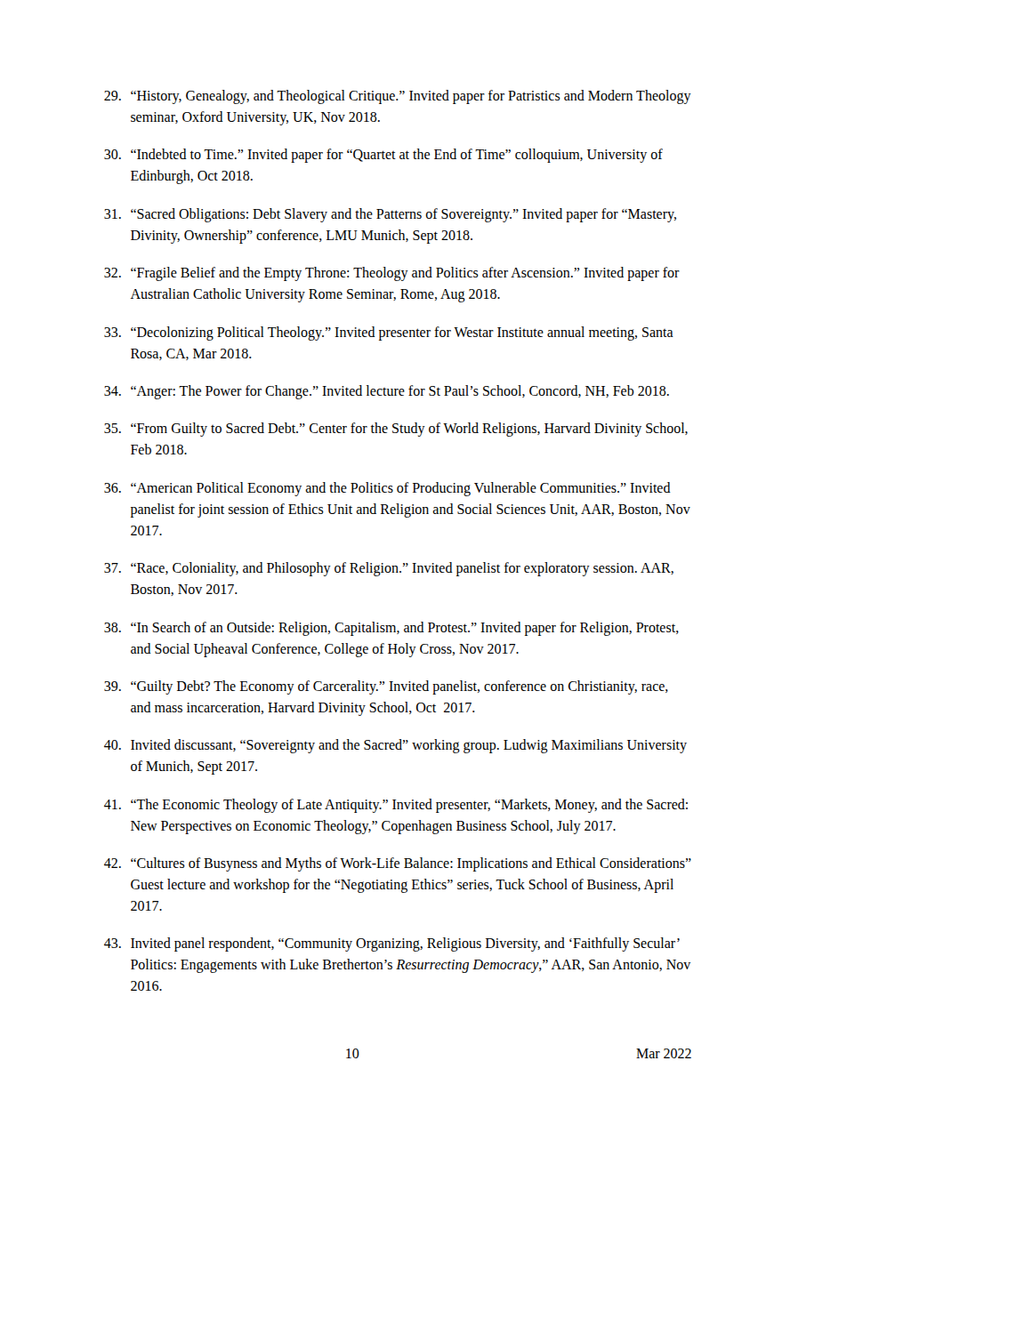“History, Genealogy, and Theological Critique.” Invited paper for Patristics and Modern Theology seminar, Oxford University, UK, Nov 2018.
“Indebted to Time.” Invited paper for “Quartet at the End of Time” colloquium, University of Edinburgh, Oct 2018.
“Sacred Obligations: Debt Slavery and the Patterns of Sovereignty.” Invited paper for “Mastery, Divinity, Ownership” conference, LMU Munich, Sept 2018.
“Fragile Belief and the Empty Throne: Theology and Politics after Ascension.” Invited paper for Australian Catholic University Rome Seminar, Rome, Aug 2018.
“Decolonizing Political Theology.” Invited presenter for Westar Institute annual meeting, Santa Rosa, CA, Mar 2018.
“Anger: The Power for Change.” Invited lecture for St Paul’s School, Concord, NH, Feb 2018.
“From Guilty to Sacred Debt.” Center for the Study of World Religions, Harvard Divinity School, Feb 2018.
“American Political Economy and the Politics of Producing Vulnerable Communities.” Invited panelist for joint session of Ethics Unit and Religion and Social Sciences Unit, AAR, Boston, Nov 2017.
“Race, Coloniality, and Philosophy of Religion.” Invited panelist for exploratory session. AAR, Boston, Nov 2017.
“In Search of an Outside: Religion, Capitalism, and Protest.” Invited paper for Religion, Protest, and Social Upheaval Conference, College of Holy Cross, Nov 2017.
“Guilty Debt? The Economy of Carcerality.” Invited panelist, conference on Christianity, race, and mass incarceration, Harvard Divinity School, Oct 2017.
Invited discussant, “Sovereignty and the Sacred” working group. Ludwig Maximilians University of Munich, Sept 2017.
“The Economic Theology of Late Antiquity.” Invited presenter, “Markets, Money, and the Sacred: New Perspectives on Economic Theology,” Copenhagen Business School, July 2017.
“Cultures of Busyness and Myths of Work-Life Balance: Implications and Ethical Considerations” Guest lecture and workshop for the “Negotiating Ethics” series, Tuck School of Business, April 2017.
Invited panel respondent, “Community Organizing, Religious Diversity, and ‘Faithfully Secular’ Politics: Engagements with Luke Bretherton’s Resurrecting Democracy,” AAR, San Antonio, Nov 2016.
10 Mar 2022